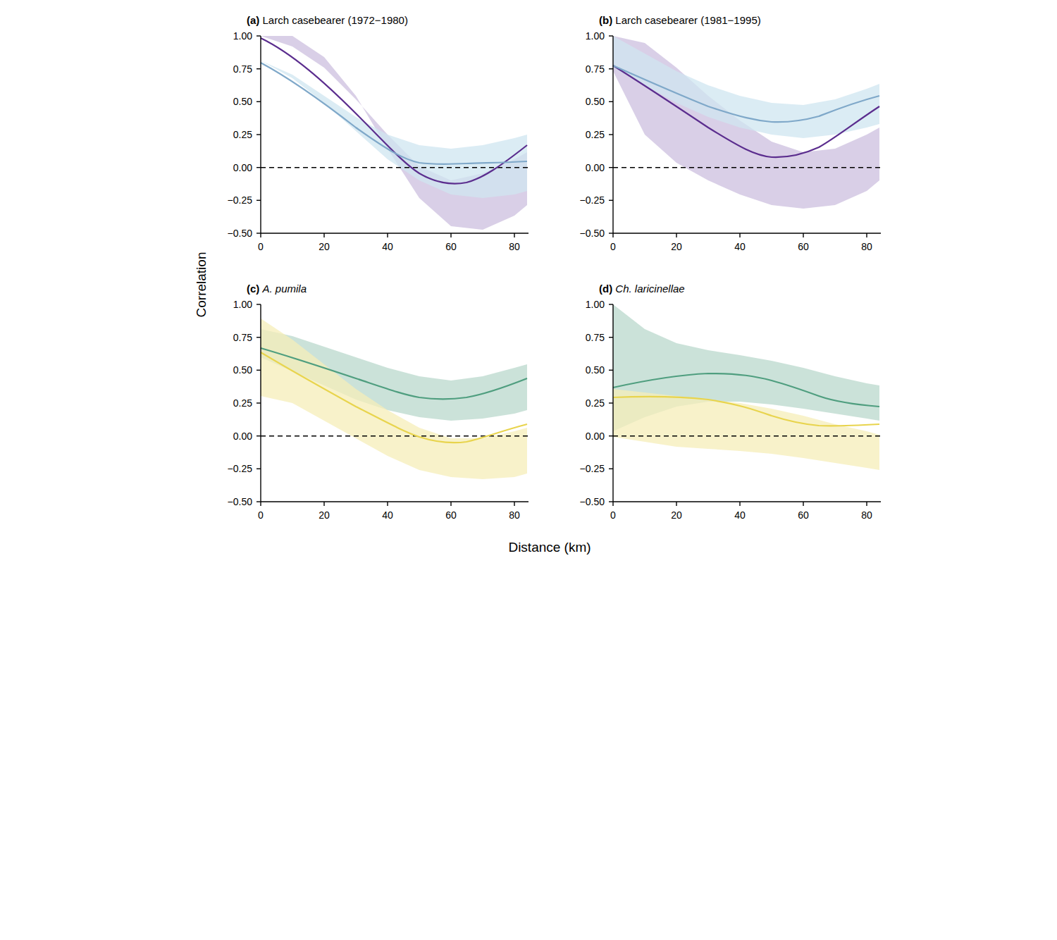Correlation
(a) Larch casebearer (1972−1980)
y scale: 1.00 -> 10 ; -0.50 -> 290 (1 unit = 186.67px) 1.00 0.75 0.50 0.25 0.00 −0.25 −0.50 0 20 40 60 80
(b) Larch casebearer (1981−1995)
1.00 0.75 0.50 0.25 0.00 −0.25 −0.50 0 20 40 60 80
(c) A. pumila
1.00 0.75 0.50 0.25 0.00 −0.25 −0.50 0 20 40 60 80
(d) Ch. laricinellae
1.00 0.75 0.50 0.25 0.00 −0.25 −0.50 0 20 40 60 80
Distance (km)